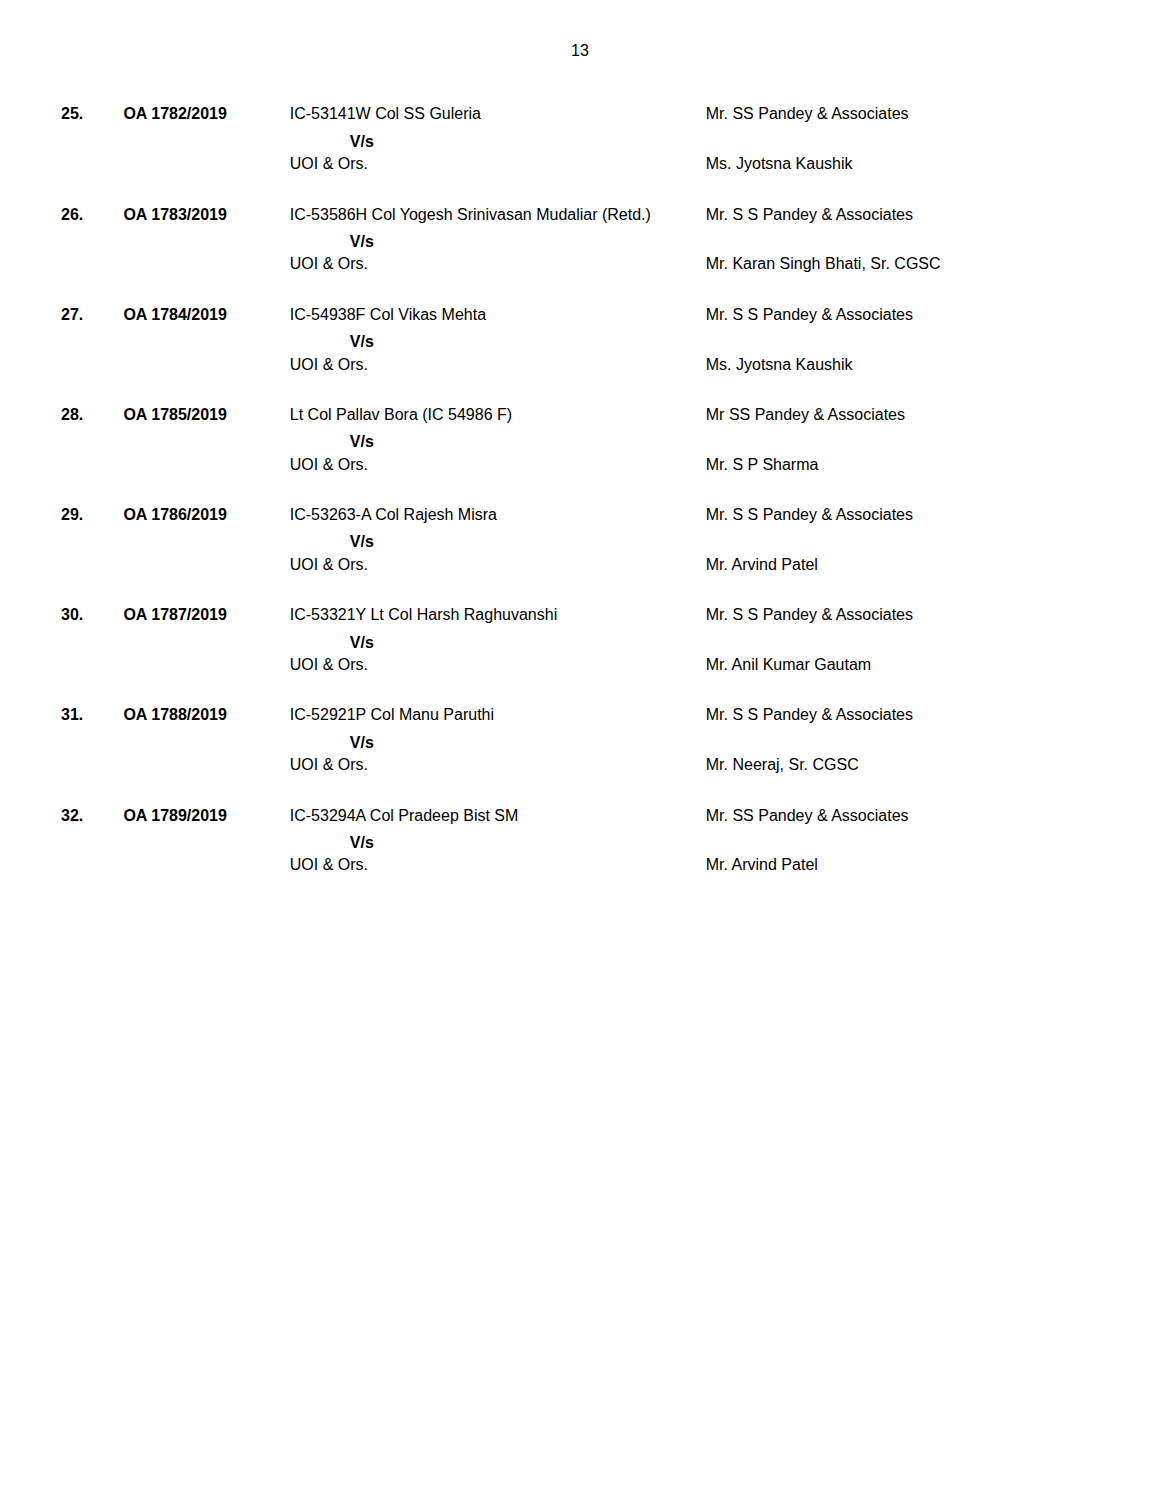13
| 25. | OA 1782/2019 | IC-53141W Col SS Guleria | Mr. SS Pandey & Associates |
| | | V/s UOI & Ors. | Ms. Jyotsna Kaushik |
| 26. | OA 1783/2019 | IC-53586H Col Yogesh Srinivasan Mudaliar (Retd.) | Mr. S S Pandey & Associates |
| | | V/s UOI & Ors. | Mr. Karan Singh Bhati, Sr. CGSC |
| 27. | OA 1784/2019 | IC-54938F Col Vikas Mehta | Mr. S S Pandey & Associates |
| | | V/s UOI & Ors. | Ms. Jyotsna Kaushik |
| 28. | OA 1785/2019 | Lt Col Pallav Bora (IC 54986 F) | Mr SS Pandey & Associates |
| | | V/s UOI & Ors. | Mr. S P Sharma |
| 29. | OA 1786/2019 | IC-53263-A Col Rajesh Misra | Mr. S S Pandey & Associates |
| | | V/s UOI & Ors. | Mr. Arvind Patel |
| 30. | OA 1787/2019 | IC-53321Y Lt Col Harsh Raghuvanshi | Mr. S S Pandey & Associates |
| | | V/s UOI & Ors. | Mr. Anil Kumar Gautam |
| 31. | OA 1788/2019 | IC-52921P Col Manu Paruthi | Mr. S S Pandey & Associates |
| | | V/s UOI & Ors. | Mr. Neeraj, Sr. CGSC |
| 32. | OA 1789/2019 | IC-53294A Col Pradeep Bist SM | Mr. SS Pandey & Associates |
| | | V/s UOI & Ors. | Mr. Arvind Patel |